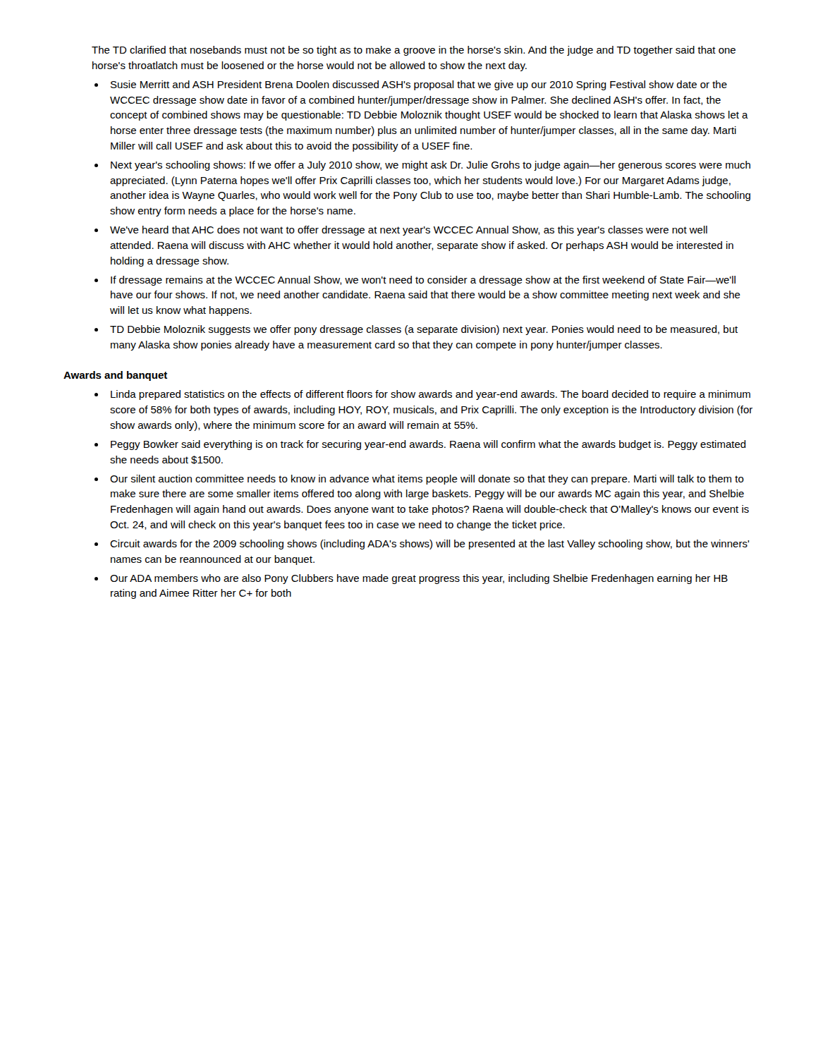The TD clarified that nosebands must not be so tight as to make a groove in the horse's skin. And the judge and TD together said that one horse's throatlatch must be loosened or the horse would not be allowed to show the next day.
Susie Merritt and ASH President Brena Doolen discussed ASH's proposal that we give up our 2010 Spring Festival show date or the WCCEC dressage show date in favor of a combined hunter/jumper/dressage show in Palmer. She declined ASH's offer. In fact, the concept of combined shows may be questionable: TD Debbie Moloznik thought USEF would be shocked to learn that Alaska shows let a horse enter three dressage tests (the maximum number) plus an unlimited number of hunter/jumper classes, all in the same day. Marti Miller will call USEF and ask about this to avoid the possibility of a USEF fine.
Next year's schooling shows: If we offer a July 2010 show, we might ask Dr. Julie Grohs to judge again—her generous scores were much appreciated. (Lynn Paterna hopes we'll offer Prix Caprilli classes too, which her students would love.) For our Margaret Adams judge, another idea is Wayne Quarles, who would work well for the Pony Club to use too, maybe better than Shari Humble-Lamb. The schooling show entry form needs a place for the horse's name.
We've heard that AHC does not want to offer dressage at next year's WCCEC Annual Show, as this year's classes were not well attended. Raena will discuss with AHC whether it would hold another, separate show if asked. Or perhaps ASH would be interested in holding a dressage show.
If dressage remains at the WCCEC Annual Show, we won't need to consider a dressage show at the first weekend of State Fair—we'll have our four shows. If not, we need another candidate. Raena said that there would be a show committee meeting next week and she will let us know what happens.
TD Debbie Moloznik suggests we offer pony dressage classes (a separate division) next year. Ponies would need to be measured, but many Alaska show ponies already have a measurement card so that they can compete in pony hunter/jumper classes.
Awards and banquet
Linda prepared statistics on the effects of different floors for show awards and year-end awards. The board decided to require a minimum score of 58% for both types of awards, including HOY, ROY, musicals, and Prix Caprilli. The only exception is the Introductory division (for show awards only), where the minimum score for an award will remain at 55%.
Peggy Bowker said everything is on track for securing year-end awards. Raena will confirm what the awards budget is. Peggy estimated she needs about $1500.
Our silent auction committee needs to know in advance what items people will donate so that they can prepare. Marti will talk to them to make sure there are some smaller items offered too along with large baskets. Peggy will be our awards MC again this year, and Shelbie Fredenhagen will again hand out awards. Does anyone want to take photos? Raena will double-check that O'Malley's knows our event is Oct. 24, and will check on this year's banquet fees too in case we need to change the ticket price.
Circuit awards for the 2009 schooling shows (including ADA's shows) will be presented at the last Valley schooling show, but the winners' names can be reannounced at our banquet.
Our ADA members who are also Pony Clubbers have made great progress this year, including Shelbie Fredenhagen earning her HB rating and Aimee Ritter her C+ for both